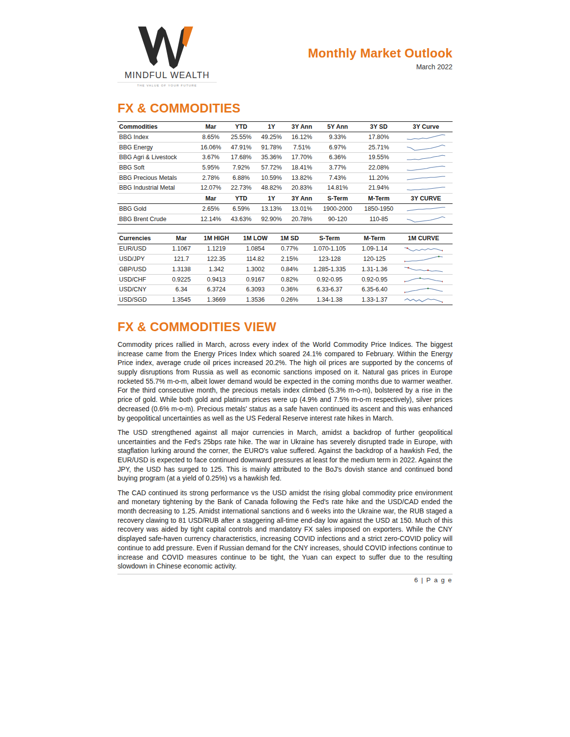MINDFUL WEALTH
THE VALUE OF YOUR FUTURE
Monthly Market Outlook
March 2022
FX & COMMODITIES
| Commodities | Mar | YTD | 1Y | 3Y Ann | 5Y Ann | 3Y SD | 3Y Curve |
| --- | --- | --- | --- | --- | --- | --- | --- |
| BBG Index | 8.65% | 25.55% | 49.25% | 16.12% | 9.33% | 17.80% | |
| BBG Energy | 16.06% | 47.91% | 91.78% | 7.51% | 6.97% | 25.71% | |
| BBG Agri & Livestock | 3.67% | 17.68% | 35.36% | 17.70% | 6.36% | 19.55% | |
| BBG Soft | 5.95% | 7.92% | 57.72% | 18.41% | 3.77% | 22.08% | |
| BBG Precious Metals | 2.78% | 6.88% | 10.59% | 13.82% | 7.43% | 11.20% | |
| BBG Industrial Metal | 12.07% | 22.73% | 48.82% | 20.83% | 14.81% | 21.94% | |
| | Mar | YTD | 1Y | 3Y Ann | S-Term | M-Term | 3Y CURVE |
| BBG Gold | 2.65% | 6.59% | 13.13% | 13.01% | 1900-2000 | 1850-1950 | |
| BBG Brent Crude | 12.14% | 43.63% | 92.90% | 20.78% | 90-120 | 110-85 | |
| Currencies | Mar | 1M HIGH | 1M LOW | 1M SD | S-Term | M-Term | 1M CURVE |
| --- | --- | --- | --- | --- | --- | --- | --- |
| EUR/USD | 1.1067 | 1.1219 | 1.0854 | 0.77% | 1.070-1.105 | 1.09-1.14 | |
| USD/JPY | 121.7 | 122.35 | 114.82 | 2.15% | 123-128 | 120-125 | |
| GBP/USD | 1.3138 | 1.342 | 1.3002 | 0.84% | 1.285-1.335 | 1.31-1.36 | |
| USD/CHF | 0.9225 | 0.9413 | 0.9167 | 0.82% | 0.92-0.95 | 0.92-0.95 | |
| USD/CNY | 6.34 | 6.3724 | 6.3093 | 0.36% | 6.33-6.37 | 6.35-6.40 | |
| USD/SGD | 1.3545 | 1.3669 | 1.3536 | 0.26% | 1.34-1.38 | 1.33-1.37 | |
FX & COMMODITIES VIEW
Commodity prices rallied in March, across every index of the World Commodity Price Indices. The biggest increase came from the Energy Prices Index which soared 24.1% compared to February. Within the Energy Price index, average crude oil prices increased 20.2%. The high oil prices are supported by the concerns of supply disruptions from Russia as well as economic sanctions imposed on it. Natural gas prices in Europe rocketed 55.7% m-o-m, albeit lower demand would be expected in the coming months due to warmer weather. For the third consecutive month, the precious metals index climbed (5.3% m-o-m), bolstered by a rise in the price of gold. While both gold and platinum prices were up (4.9% and 7.5% m-o-m respectively), silver prices decreased (0.6% m-o-m). Precious metals' status as a safe haven continued its ascent and this was enhanced by geopolitical uncertainties as well as the US Federal Reserve interest rate hikes in March.
The USD strengthened against all major currencies in March, amidst a backdrop of further geopolitical uncertainties and the Fed's 25bps rate hike. The war in Ukraine has severely disrupted trade in Europe, with stagflation lurking around the corner, the EURO's value suffered. Against the backdrop of a hawkish Fed, the EUR/USD is expected to face continued downward pressures at least for the medium term in 2022. Against the JPY, the USD has surged to 125. This is mainly attributed to the BoJ's dovish stance and continued bond buying program (at a yield of 0.25%) vs a hawkish fed.
The CAD continued its strong performance vs the USD amidst the rising global commodity price environment and monetary tightening by the Bank of Canada following the Fed's rate hike and the USD/CAD ended the month decreasing to 1.25. Amidst international sanctions and 6 weeks into the Ukraine war, the RUB staged a recovery clawing to 81 USD/RUB after a staggering all-time end-day low against the USD at 150. Much of this recovery was aided by tight capital controls and mandatory FX sales imposed on exporters. While the CNY displayed safe-haven currency characteristics, increasing COVID infections and a strict zero-COVID policy will continue to add pressure. Even if Russian demand for the CNY increases, should COVID infections continue to increase and COVID measures continue to be tight, the Yuan can expect to suffer due to the resulting slowdown in Chinese economic activity.
6 | P a g e